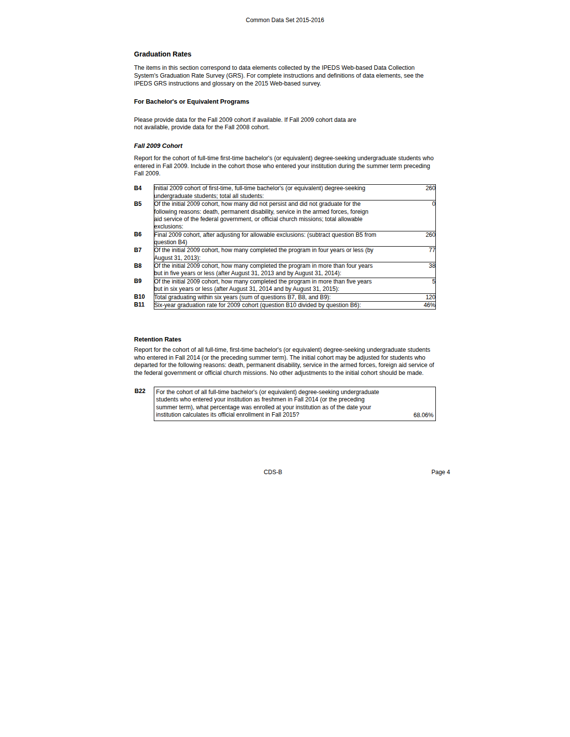Common Data Set 2015-2016
Graduation Rates
The items in this section correspond to data elements collected by the IPEDS Web-based Data Collection System's Graduation Rate Survey (GRS). For complete instructions and definitions of data elements, see the IPEDS GRS instructions and glossary on the 2015 Web-based survey.
For Bachelor's or Equivalent Programs
Please provide data for the Fall 2009 cohort if available. If Fall 2009 cohort data are
not available, provide data for the Fall 2008 cohort.
Fall 2009 Cohort
Report for the cohort of full-time first-time bachelor's (or equivalent) degree-seeking undergraduate students who entered in Fall 2009. Include in the cohort those who entered your institution during the summer term preceding Fall 2009.
| B4 | Initial 2009 cohort of first-time, full-time bachelor's (or equivalent) degree-seeking undergraduate students; total all students: | 260 |
| B5 | Of the initial 2009 cohort, how many did not persist and did not graduate for the following reasons: death, permanent disability, service in the armed forces, foreign aid service of the federal government, or official church missions; total allowable exclusions: | 0 |
| B6 | Final 2009 cohort, after adjusting for allowable exclusions: (subtract question B5 from question B4) | 260 |
| B7 | Of the initial 2009 cohort, how many completed the program in four years or less (by August 31, 2013): | 77 |
| B8 | Of the initial 2009 cohort, how many completed the program in more than four years but in five years or less (after August 31, 2013 and by August 31, 2014): | 38 |
| B9 | Of the initial 2009 cohort, how many completed the program in more than five years but in six years or less (after August 31, 2014 and by August 31, 2015): | 5 |
| B10 | Total graduating within six years (sum of questions B7, B8, and B9): | 120 |
| B11 | Six-year graduation rate for 2009 cohort (question B10 divided by question B6): | 46% |
Retention Rates
Report for the cohort of all full-time, first-time bachelor's (or equivalent) degree-seeking undergraduate students who entered in Fall 2014 (or the preceding summer term). The initial cohort may be adjusted for students who departed for the following reasons: death, permanent disability, service in the armed forces, foreign aid service of the federal government or official church missions. No other adjustments to the initial cohort should be made.
| B22 | For the cohort of all full-time bachelor's (or equivalent) degree-seeking undergraduate students who entered your institution as freshmen in Fall 2014 (or the preceding summer term), what percentage was enrolled at your institution as of the date your institution calculates its official enrollment in Fall 2015? | 68.06% |
CDS-B Page 4